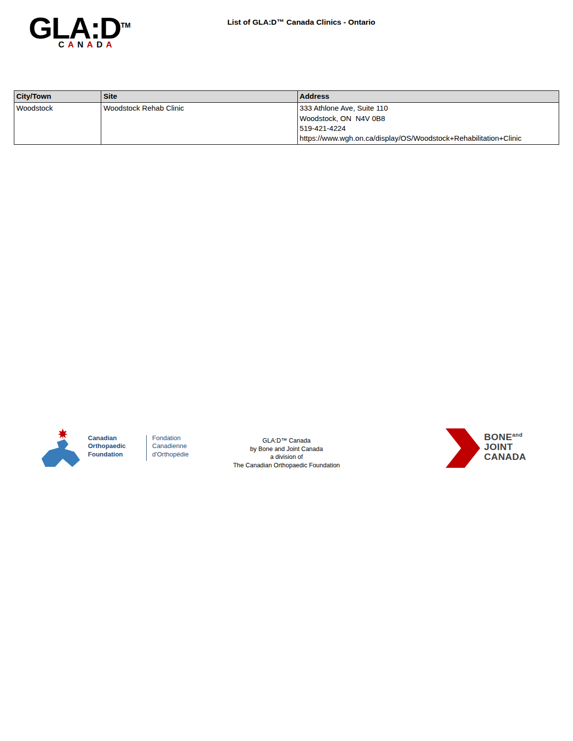GLA: DTM
CANADA
List of GLA:D™ Canada Clinics - Ontario
| City/Town | Site | Address |
| --- | --- | --- |
| Woodstock | Woodstock Rehab Clinic | 333 Athlone Ave, Suite 110 Woodstock, ON N4V 0B8 519-421-4224 https://www.wgh.on.ca/display/OS/Woodstock+Rehabilitation+Clinic |
Canadian
Orthopaedic
Foundation
Fondation
Canadienne
d'Orthopédie
GLA:D™ Canada
by Bone and Joint Canada
a division of
The Canadian Orthopaedic Foundation
BONEand
JOINT
CANADA